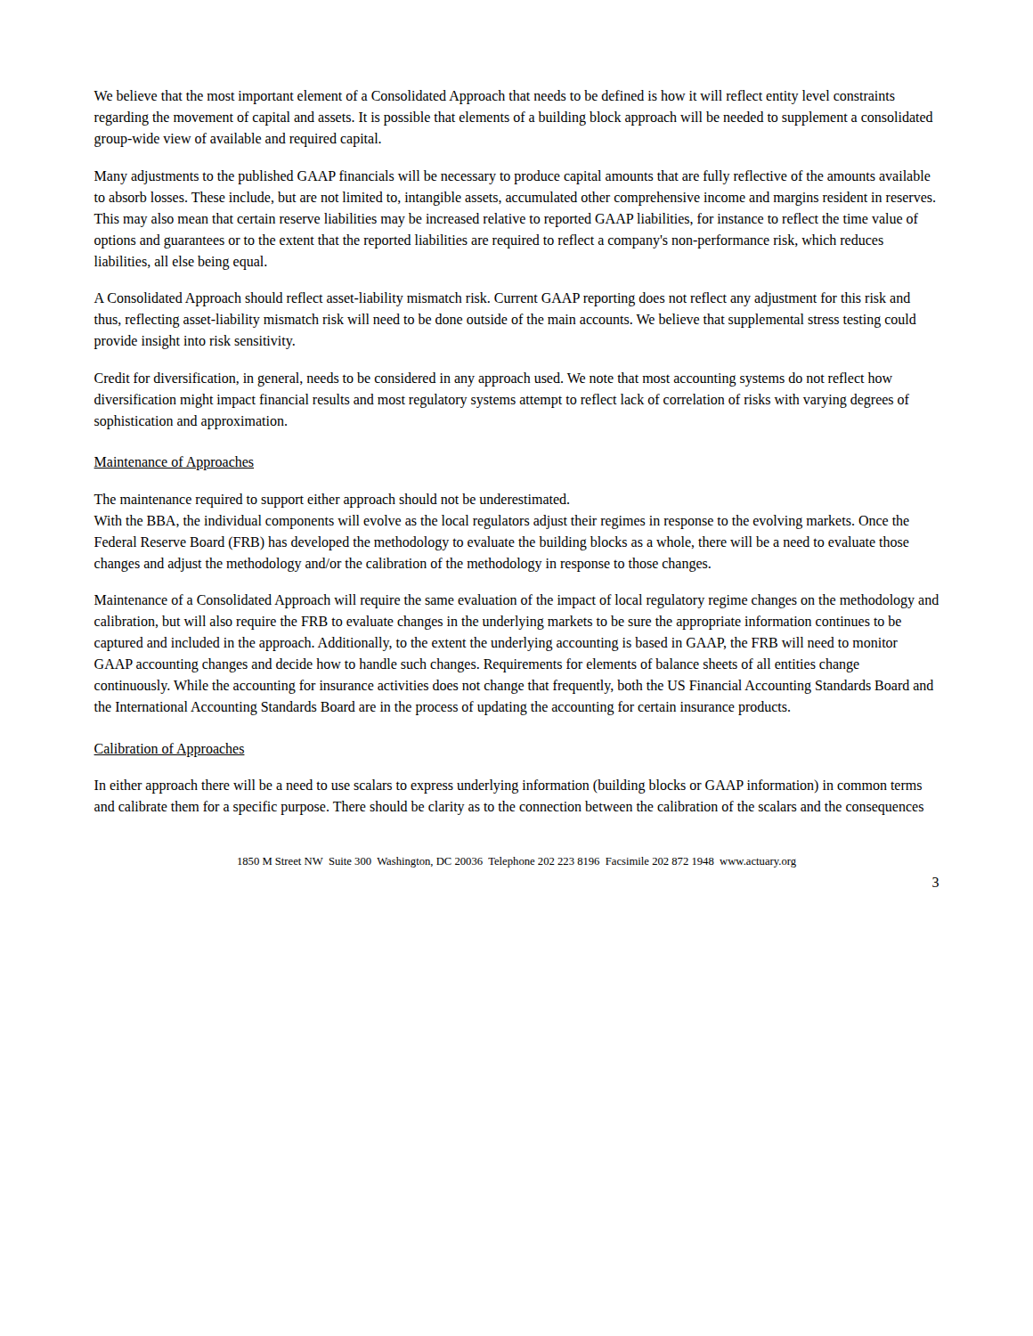We believe that the most important element of a Consolidated Approach that needs to be defined is how it will reflect entity level constraints regarding the movement of capital and assets. It is possible that elements of a building block approach will be needed to supplement a consolidated group-wide view of available and required capital.
Many adjustments to the published GAAP financials will be necessary to produce capital amounts that are fully reflective of the amounts available to absorb losses. These include, but are not limited to, intangible assets, accumulated other comprehensive income and margins resident in reserves. This may also mean that certain reserve liabilities may be increased relative to reported GAAP liabilities, for instance to reflect the time value of options and guarantees or to the extent that the reported liabilities are required to reflect a company's non-performance risk, which reduces liabilities, all else being equal.
A Consolidated Approach should reflect asset-liability mismatch risk. Current GAAP reporting does not reflect any adjustment for this risk and thus, reflecting asset-liability mismatch risk will need to be done outside of the main accounts. We believe that supplemental stress testing could provide insight into risk sensitivity.
Credit for diversification, in general, needs to be considered in any approach used. We note that most accounting systems do not reflect how diversification might impact financial results and most regulatory systems attempt to reflect lack of correlation of risks with varying degrees of sophistication and approximation.
Maintenance of Approaches
The maintenance required to support either approach should not be underestimated.
With the BBA, the individual components will evolve as the local regulators adjust their regimes in response to the evolving markets. Once the Federal Reserve Board (FRB) has developed the methodology to evaluate the building blocks as a whole, there will be a need to evaluate those changes and adjust the methodology and/or the calibration of the methodology in response to those changes.
Maintenance of a Consolidated Approach will require the same evaluation of the impact of local regulatory regime changes on the methodology and calibration, but will also require the FRB to evaluate changes in the underlying markets to be sure the appropriate information continues to be captured and included in the approach. Additionally, to the extent the underlying accounting is based in GAAP, the FRB will need to monitor GAAP accounting changes and decide how to handle such changes. Requirements for elements of balance sheets of all entities change continuously. While the accounting for insurance activities does not change that frequently, both the US Financial Accounting Standards Board and the International Accounting Standards Board are in the process of updating the accounting for certain insurance products.
Calibration of Approaches
In either approach there will be a need to use scalars to express underlying information (building blocks or GAAP information) in common terms and calibrate them for a specific purpose. There should be clarity as to the connection between the calibration of the scalars and the consequences
1850 M Street NW Suite 300 Washington, DC 20036 Telephone 202 223 8196 Facsimile 202 872 1948 www.actuary.org
3